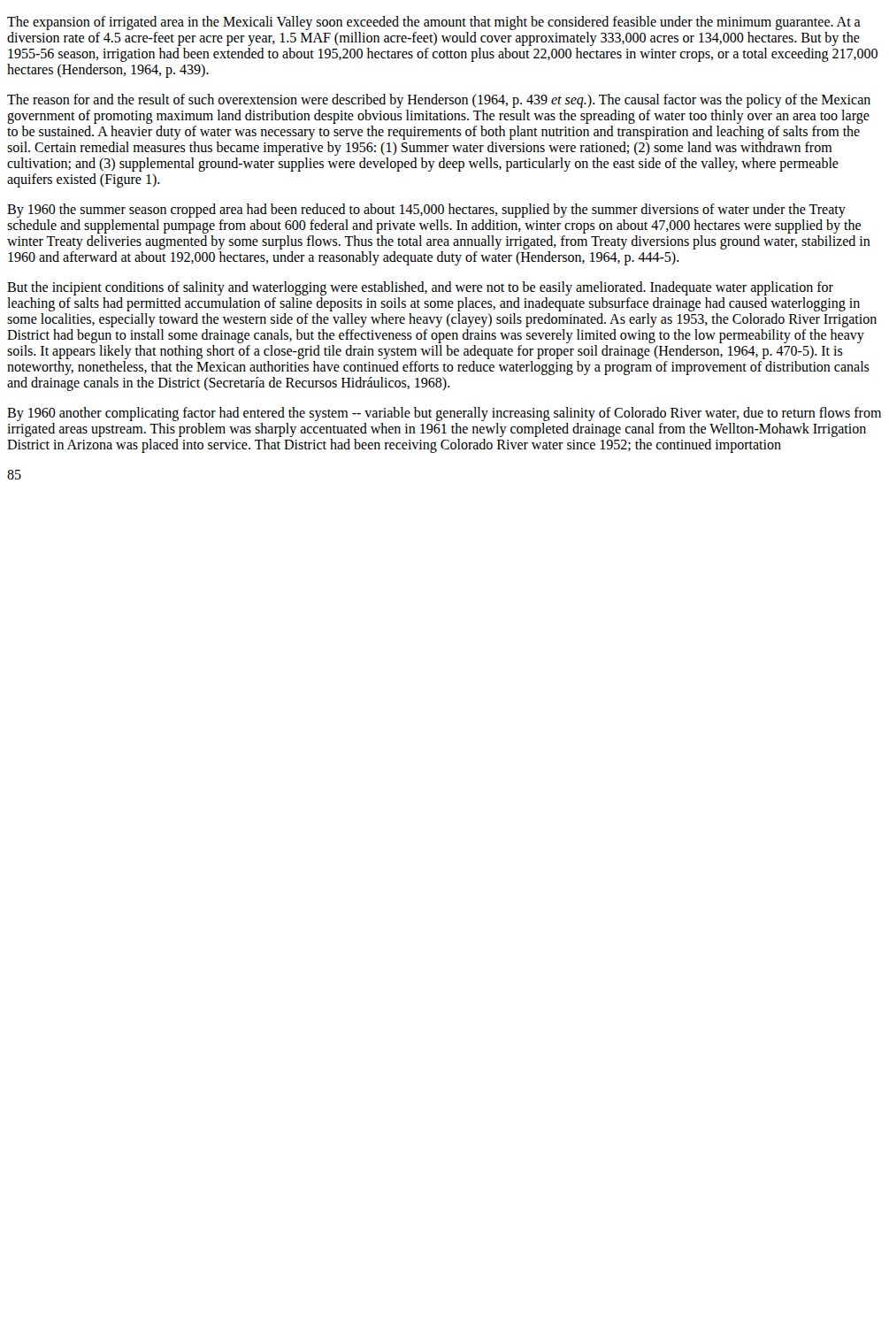The expansion of irrigated area in the Mexicali Valley soon exceeded the amount that might be considered feasible under the minimum guarantee. At a diversion rate of 4.5 acre-feet per acre per year, 1.5 MAF (million acre-feet) would cover approximately 333,000 acres or 134,000 hectares. But by the 1955-56 season, irrigation had been extended to about 195,200 hectares of cotton plus about 22,000 hectares in winter crops, or a total exceeding 217,000 hectares (Henderson, 1964, p. 439).
The reason for and the result of such overextension were described by Henderson (1964, p. 439 et seq.). The causal factor was the policy of the Mexican government of promoting maximum land distribution despite obvious limitations. The result was the spreading of water too thinly over an area too large to be sustained. A heavier duty of water was necessary to serve the requirements of both plant nutrition and transpiration and leaching of salts from the soil. Certain remedial measures thus became imperative by 1956: (1) Summer water diversions were rationed; (2) some land was withdrawn from cultivation; and (3) supplemental ground-water supplies were developed by deep wells, particularly on the east side of the valley, where permeable aquifers existed (Figure 1).
By 1960 the summer season cropped area had been reduced to about 145,000 hectares, supplied by the summer diversions of water under the Treaty schedule and supplemental pumpage from about 600 federal and private wells. In addition, winter crops on about 47,000 hectares were supplied by the winter Treaty deliveries augmented by some surplus flows. Thus the total area annually irrigated, from Treaty diversions plus ground water, stabilized in 1960 and afterward at about 192,000 hectares, under a reasonably adequate duty of water (Henderson, 1964, p. 444-5).
But the incipient conditions of salinity and waterlogging were established, and were not to be easily ameliorated. Inadequate water application for leaching of salts had permitted accumulation of saline deposits in soils at some places, and inadequate subsurface drainage had caused waterlogging in some localities, especially toward the western side of the valley where heavy (clayey) soils predominated. As early as 1953, the Colorado River Irrigation District had begun to install some drainage canals, but the effectiveness of open drains was severely limited owing to the low permeability of the heavy soils. It appears likely that nothing short of a close-grid tile drain system will be adequate for proper soil drainage (Henderson, 1964, p. 470-5). It is noteworthy, nonetheless, that the Mexican authorities have continued efforts to reduce waterlogging by a program of improvement of distribution canals and drainage canals in the District (Secretaría de Recursos Hidráulicos, 1968).
By 1960 another complicating factor had entered the system -- variable but generally increasing salinity of Colorado River water, due to return flows from irrigated areas upstream. This problem was sharply accentuated when in 1961 the newly completed drainage canal from the Wellton-Mohawk Irrigation District in Arizona was placed into service. That District had been receiving Colorado River water since 1952; the continued importation
85